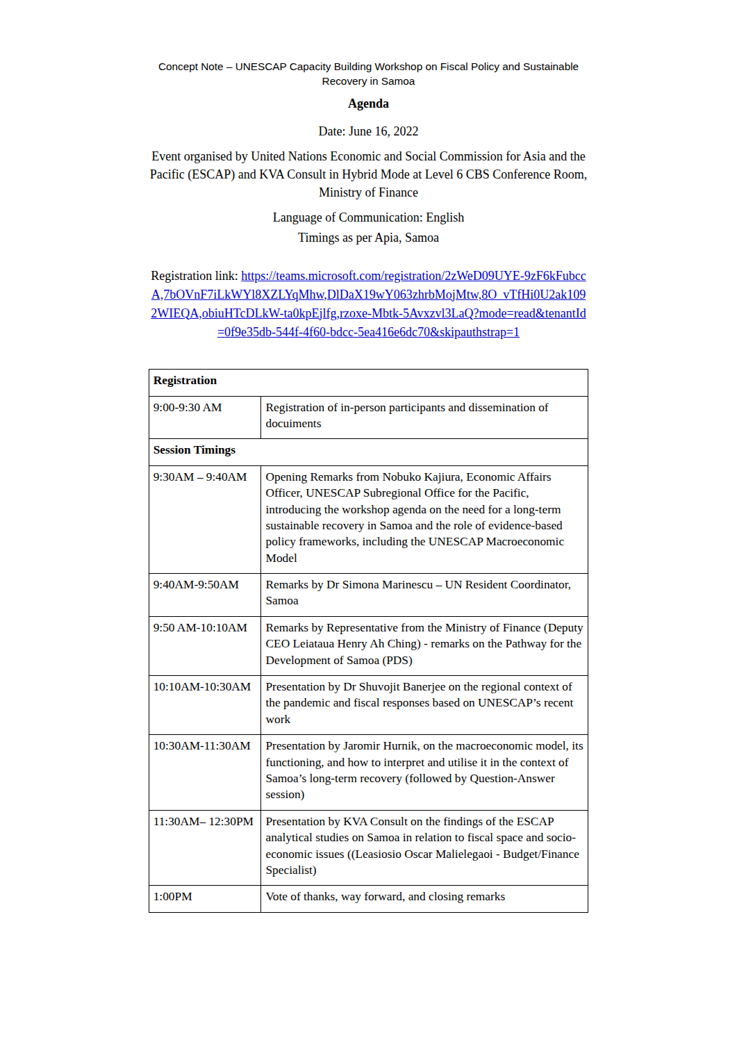Concept Note – UNESCAP Capacity Building Workshop on Fiscal Policy and Sustainable Recovery in Samoa
Agenda
Date: June 16, 2022
Event organised by United Nations Economic and Social Commission for Asia and the Pacific (ESCAP) and KVA Consult in Hybrid Mode at Level 6 CBS Conference Room, Ministry of Finance
Language of Communication: English
Timings as per Apia, Samoa
Registration link: https://teams.microsoft.com/registration/2zWeD09UYE-9zF6kFubccA,7bOVnF7iLkWYl8XZLYqMhw,DlDaX19wY063zhrbMojMtw,8O_vTfHi0U2ak1092WIEQA,obiuHTcDLkW-ta0kpEjlfg,rzoxe-Mbtk-5Avxzvl3LaQ?mode=read&tenantId=0f9e35db-544f-4f60-bdcc-5ea416e6dc70&skipauthstrap=1
| Registration |
| 9:00-9:30 AM | Registration of in-person participants and dissemination of docuiments |
| Session Timings |
| 9:30AM – 9:40AM | Opening Remarks from Nobuko Kajiura, Economic Affairs Officer, UNESCAP Subregional Office for the Pacific, introducing the workshop agenda on the need for a long-term sustainable recovery in Samoa and the role of evidence-based policy frameworks, including the UNESCAP Macroeconomic Model |
| 9:40AM-9:50AM | Remarks by Dr Simona Marinescu – UN Resident Coordinator, Samoa |
| 9:50 AM-10:10AM | Remarks by Representative from the Ministry of Finance (Deputy CEO Leiataua Henry Ah Ching) - remarks on the Pathway for the Development of Samoa (PDS) |
| 10:10AM-10:30AM | Presentation by Dr Shuvojit Banerjee on the regional context of the pandemic and fiscal responses based on UNESCAP’s recent work |
| 10:30AM-11:30AM | Presentation by Jaromir Hurnik, on the macroeconomic model, its functioning, and how to interpret and utilise it in the context of Samoa’s long-term recovery (followed by Question-Answer session) |
| 11:30AM– 12:30PM | Presentation by KVA Consult on the findings of the ESCAP analytical studies on Samoa in relation to fiscal space and socio-economic issues ((Leasiosio Oscar Malielegaoi - Budget/Finance Specialist) |
| 1:00PM | Vote of thanks, way forward, and closing remarks |